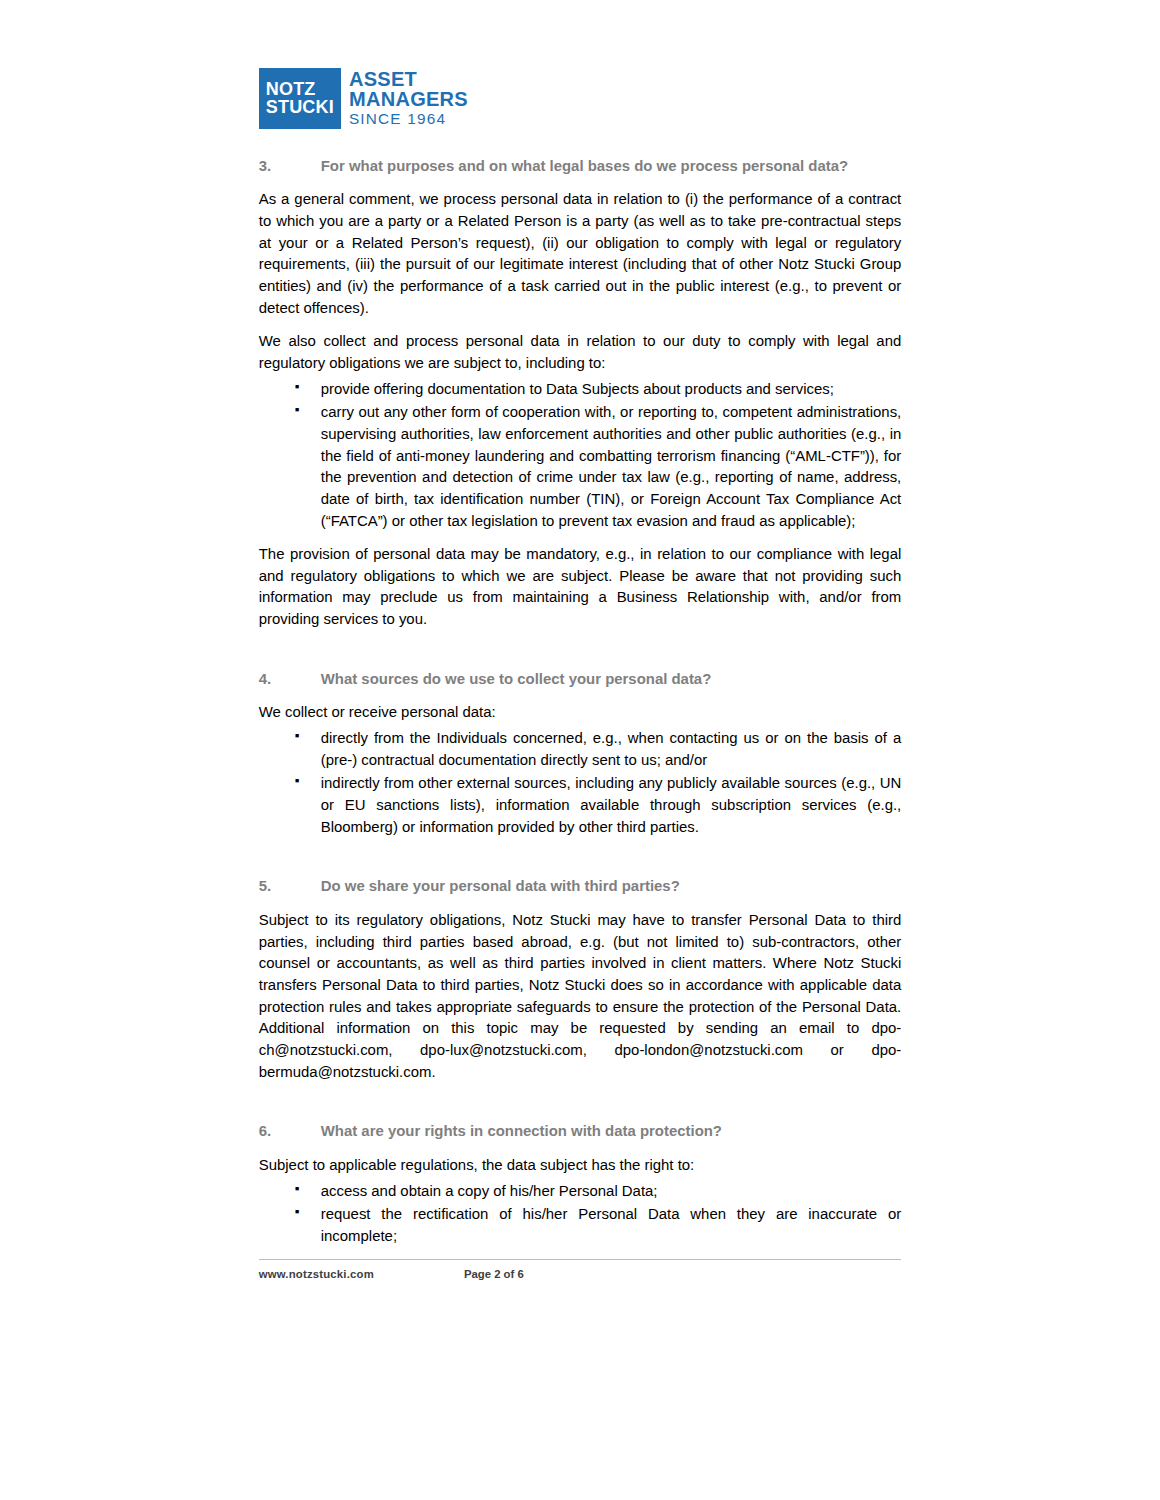| NOTZ STUCKI | ASSET MANAGERS SINCE 1964 |
3. For what purposes and on what legal bases do we process personal data?
As a general comment, we process personal data in relation to (i) the performance of a contract to which you are a party or a Related Person is a party (as well as to take pre-contractual steps at your or a Related Person’s request), (ii) our obligation to comply with legal or regulatory requirements, (iii) the pursuit of our legitimate interest (including that of other Notz Stucki Group entities) and (iv) the performance of a task carried out in the public interest (e.g., to prevent or detect offences).
We also collect and process personal data in relation to our duty to comply with legal and regulatory obligations we are subject to, including to:
provide offering documentation to Data Subjects about products and services;
carry out any other form of cooperation with, or reporting to, competent administrations, supervising authorities, law enforcement authorities and other public authorities (e.g., in the field of anti-money laundering and combatting terrorism financing (“AML-CTF”)), for the prevention and detection of crime under tax law (e.g., reporting of name, address, date of birth, tax identification number (TIN), or Foreign Account Tax Compliance Act (“FATCA”) or other tax legislation to prevent tax evasion and fraud as applicable);
The provision of personal data may be mandatory, e.g., in relation to our compliance with legal and regulatory obligations to which we are subject. Please be aware that not providing such information may preclude us from maintaining a Business Relationship with, and/or from providing services to you.
4. What sources do we use to collect your personal data?
We collect or receive personal data:
directly from the Individuals concerned, e.g., when contacting us or on the basis of a (pre-) contractual documentation directly sent to us; and/or
indirectly from other external sources, including any publicly available sources (e.g., UN or EU sanctions lists), information available through subscription services (e.g., Bloomberg) or information provided by other third parties.
5. Do we share your personal data with third parties?
Subject to its regulatory obligations, Notz Stucki may have to transfer Personal Data to third parties, including third parties based abroad, e.g. (but not limited to) sub-contractors, other counsel or accountants, as well as third parties involved in client matters. Where Notz Stucki transfers Personal Data to third parties, Notz Stucki does so in accordance with applicable data protection rules and takes appropriate safeguards to ensure the protection of the Personal Data. Additional information on this topic may be requested by sending an email to dpo-ch@notzstucki.com, dpo-lux@notzstucki.com, dpo-london@notzstucki.com or dpo-bermuda@notzstucki.com.
6. What are your rights in connection with data protection?
Subject to applicable regulations, the data subject has the right to:
access and obtain a copy of his/her Personal Data;
request the rectification of his/her Personal Data when they are inaccurate or incomplete;
www.notzstucki.com Page 2 of 6